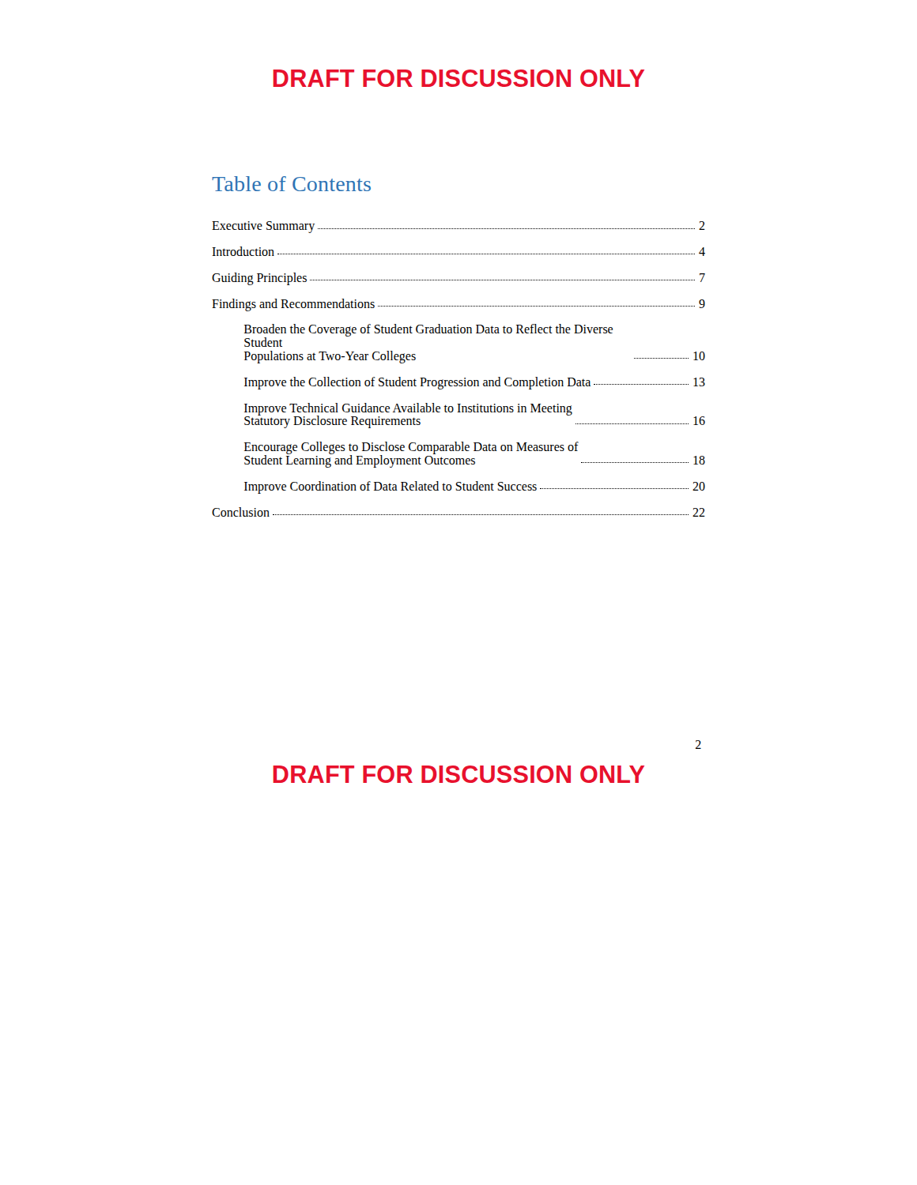DRAFT FOR DISCUSSION ONLY
Table of Contents
Executive Summary 2
Introduction 4
Guiding Principles 7
Findings and Recommendations 9
Broaden the Coverage of Student Graduation Data to Reflect the Diverse Student
Populations at Two-Year Colleges 10
Improve the Collection of Student Progression and Completion Data 13
Improve Technical Guidance Available to Institutions in Meeting
Statutory Disclosure Requirements 16
Encourage Colleges to Disclose Comparable Data on Measures of
Student Learning and Employment Outcomes 18
Improve Coordination of Data Related to Student Success 20
Conclusion 22
2
DRAFT FOR DISCUSSION ONLY